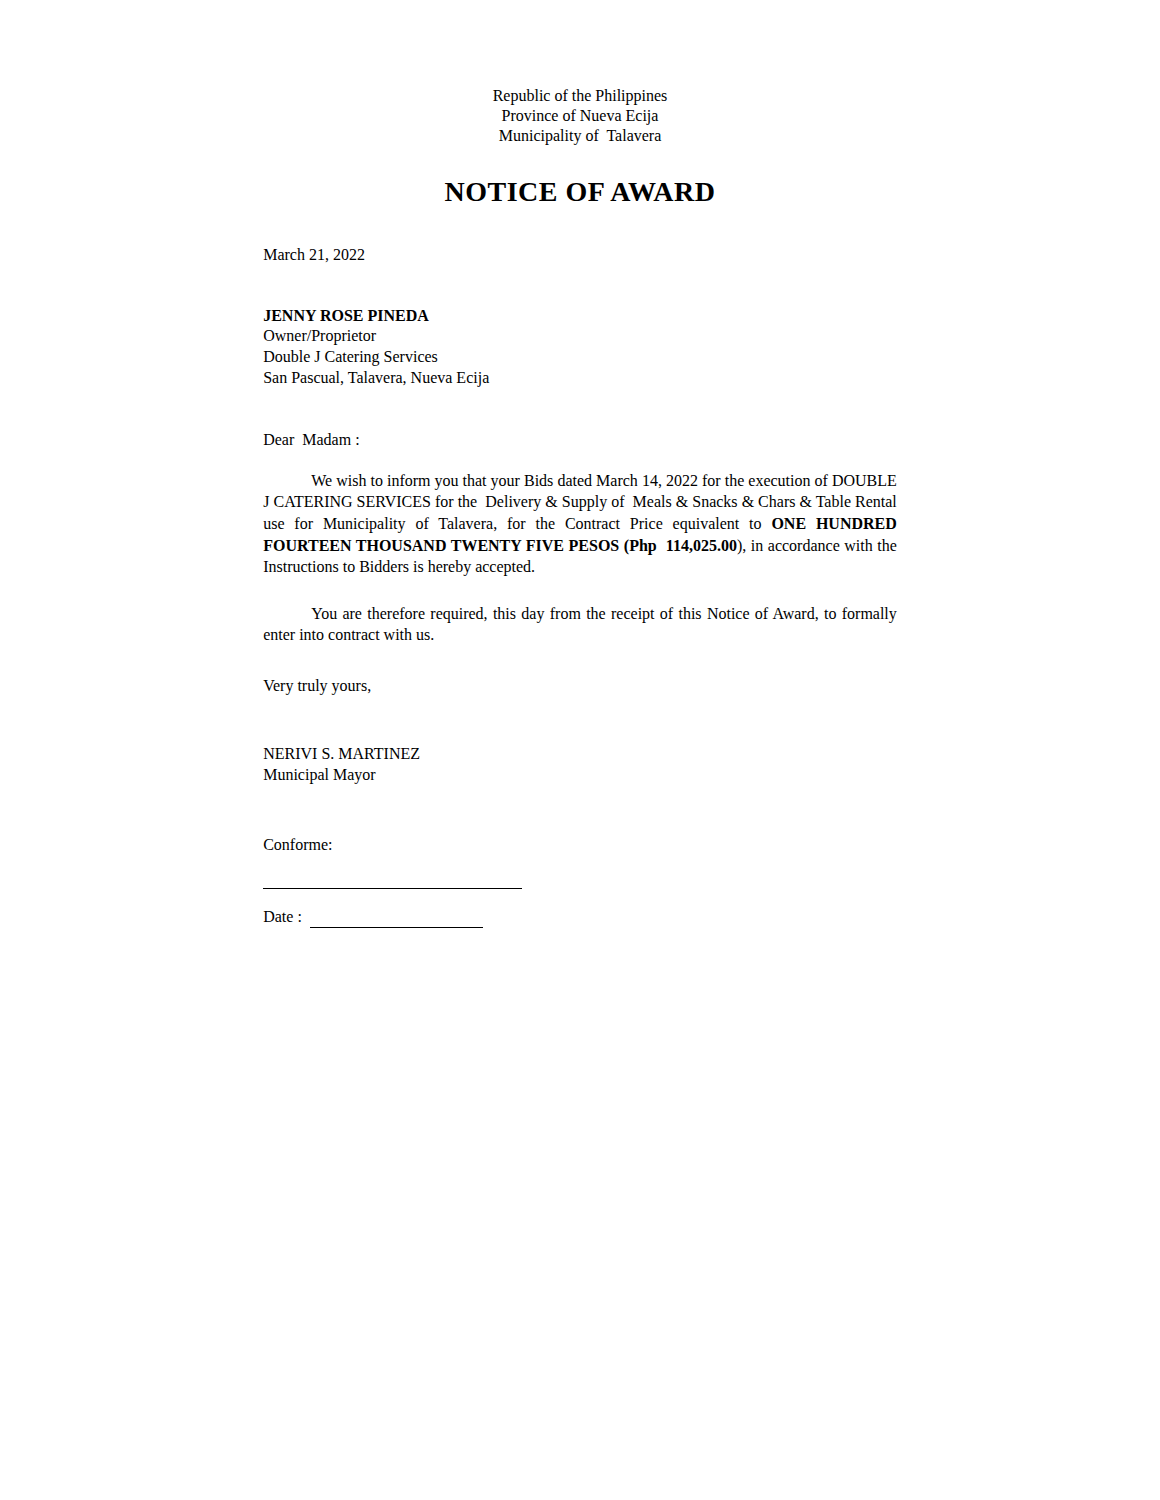Republic of the Philippines
Province of Nueva Ecija
Municipality of Talavera
NOTICE OF AWARD
March 21, 2022
JENNY ROSE PINEDA
Owner/Proprietor
Double J Catering Services
San Pascual, Talavera, Nueva Ecija
Dear Madam :
We wish to inform you that your Bids dated March 14, 2022 for the execution of DOUBLE J CATERING SERVICES for the Delivery & Supply of Meals & Snacks & Chars & Table Rental use for Municipality of Talavera, for the Contract Price equivalent to ONE HUNDRED FOURTEEN THOUSAND TWENTY FIVE PESOS (Php 114,025.00), in accordance with the Instructions to Bidders is hereby accepted.
You are therefore required, this day from the receipt of this Notice of Award, to formally enter into contract with us.
Very truly yours,
NERIVI S. MARTINEZ
Municipal Mayor
Conforme:
Date :